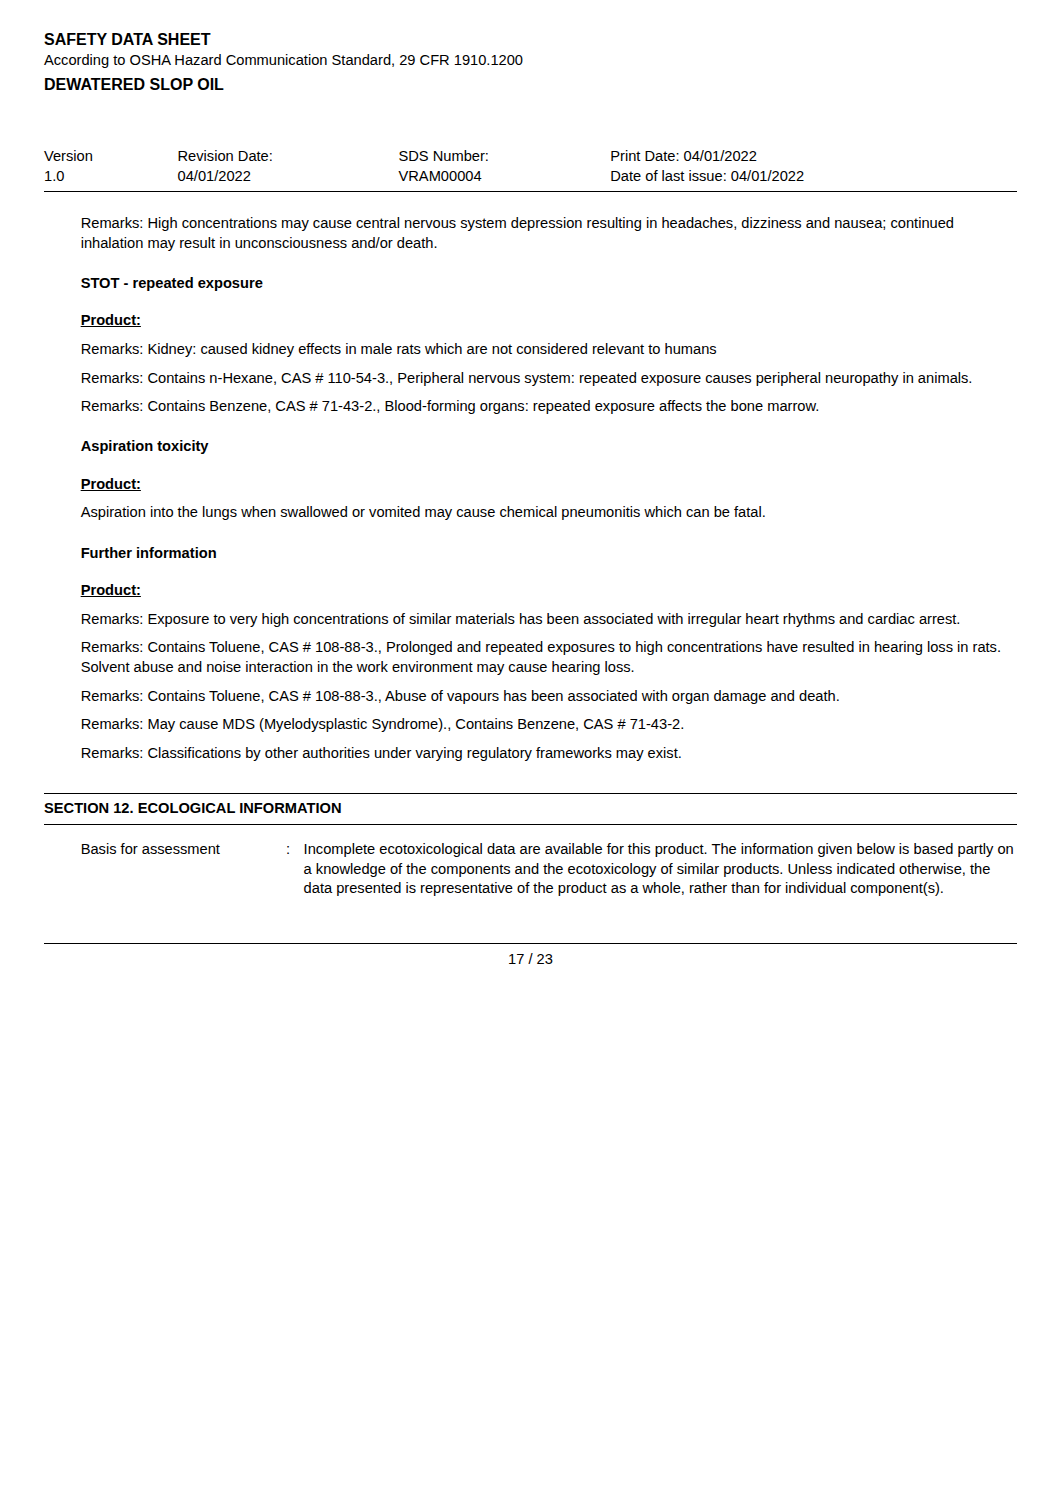SAFETY DATA SHEET
According to OSHA Hazard Communication Standard, 29 CFR 1910.1200
DEWATERED SLOP OIL
| Version 1.0 | Revision Date: 04/01/2022 | SDS Number: VRAM00004 | Print Date: 04/01/2022 Date of last issue: 04/01/2022 |
Remarks: High concentrations may cause central nervous system depression resulting in headaches, dizziness and nausea; continued inhalation may result in unconsciousness and/or death.
STOT - repeated exposure
Product:
Remarks: Kidney: caused kidney effects in male rats which are not considered relevant to humans
Remarks: Contains n-Hexane, CAS # 110-54-3., Peripheral nervous system: repeated exposure causes peripheral neuropathy in animals.
Remarks: Contains Benzene, CAS # 71-43-2., Blood-forming organs: repeated exposure affects the bone marrow.
Aspiration toxicity
Product:
Aspiration into the lungs when swallowed or vomited may cause chemical pneumonitis which can be fatal.
Further information
Product:
Remarks: Exposure to very high concentrations of similar materials has been associated with irregular heart rhythms and cardiac arrest.
Remarks: Contains Toluene, CAS # 108-88-3., Prolonged and repeated exposures to high concentrations have resulted in hearing loss in rats. Solvent abuse and noise interaction in the work environment may cause hearing loss.
Remarks: Contains Toluene, CAS # 108-88-3., Abuse of vapours has been associated with organ damage and death.
Remarks: May cause MDS (Myelodysplastic Syndrome)., Contains Benzene, CAS # 71-43-2.
Remarks: Classifications by other authorities under varying regulatory frameworks may exist.
SECTION 12. ECOLOGICAL INFORMATION
| Basis for assessment | : | Incomplete ecotoxicological data are available for this product. The information given below is based partly on a knowledge of the components and the ecotoxicology of similar products. Unless indicated otherwise, the data presented is representative of the product as a whole, rather than for individual component(s). |
17 / 23